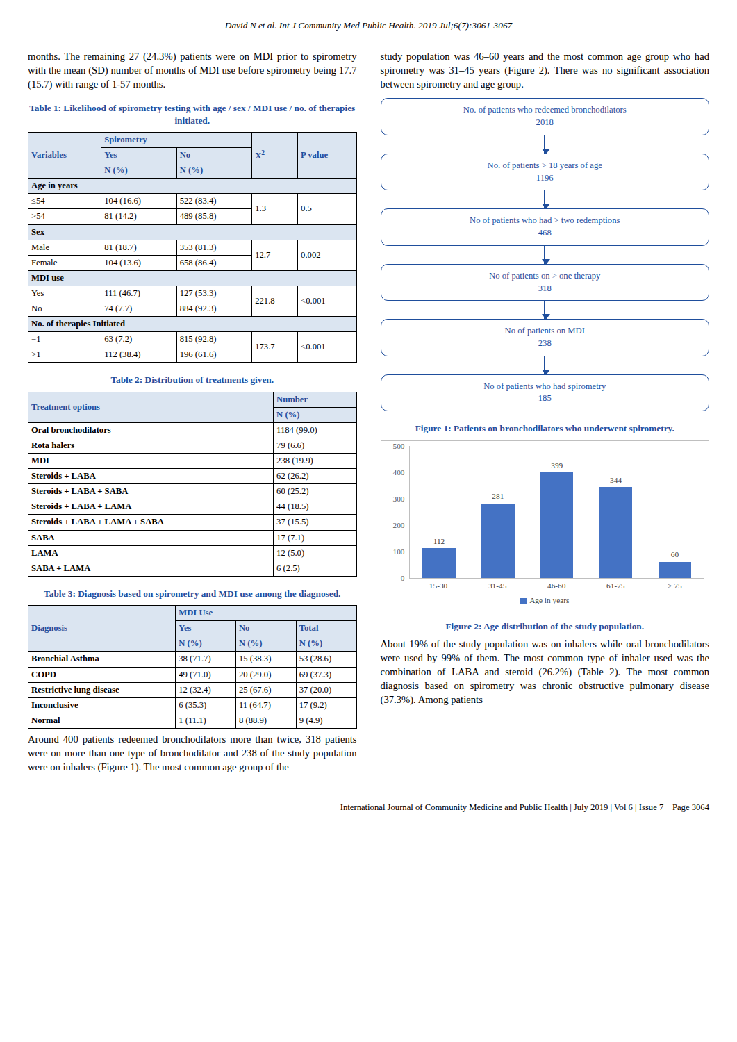David N et al. Int J Community Med Public Health. 2019 Jul;6(7):3061-3067
months. The remaining 27 (24.3%) patients were on MDI prior to spirometry with the mean (SD) number of months of MDI use before spirometry being 17.7 (15.7) with range of 1-57 months.
Table 1: Likelihood of spirometry testing with age / sex / MDI use / no. of therapies initiated.
| Variables | Spirometry | X 2 | P value |
| --- | --- | --- | --- |
| Yes | No |
| N (%) | N (%) |
| Age in years |
| ≤54 | 104 (16.6) | 522 (83.4) | 1.3 | 0.5 |
| >54 | 81 (14.2) | 489 (85.8) |
| Sex |
| Male | 81 (18.7) | 353 (81.3) | 12.7 | 0.002 |
| Female | 104 (13.6) | 658 (86.4) |
| MDI use |
| Yes | 111 (46.7) | 127 (53.3) | 221.8 | <0.001 |
| No | 74 (7.7) | 884 (92.3) |
| No. of therapies Initiated |
| =1 | 63 (7.2) | 815 (92.8) | 173.7 | <0.001 |
| >1 | 112 (38.4) | 196 (61.6) |
Table 2: Distribution of treatments given.
| Treatment options | Number |
| --- | --- |
| N (%) |
| Oral bronchodilators | 1184 (99.0) |
| Rota halers | 79 (6.6) |
| MDI | 238 (19.9) |
| Steroids + LABA | 62 (26.2) |
| Steroids + LABA + SABA | 60 (25.2) |
| Steroids + LABA + LAMA | 44 (18.5) |
| Steroids + LABA + LAMA + SABA | 37 (15.5) |
| SABA | 17 (7.1) |
| LAMA | 12 (5.0) |
| SABA + LAMA | 6 (2.5) |
Table 3: Diagnosis based on spirometry and MDI use among the diagnosed.
| Diagnosis | MDI Use |
| --- | --- |
| Yes | No | Total |
| N (%) | N (%) | N (%) |
| Bronchial Asthma | 38 (71.7) | 15 (38.3) | 53 (28.6) |
| COPD | 49 (71.0) | 20 (29.0) | 69 (37.3) |
| Restrictive lung disease | 12 (32.4) | 25 (67.6) | 37 (20.0) |
| Inconclusive | 6 (35.3) | 11 (64.7) | 17 (9.2) |
| Normal | 1 (11.1) | 8 (88.9) | 9 (4.9) |
Around 400 patients redeemed bronchodilators more than twice, 318 patients were on more than one type of bronchodilator and 238 of the study population were on inhalers (Figure 1). The most common age group of the
study population was 46–60 years and the most common age group who had spirometry was 31–45 years (Figure 2). There was no significant association between spirometry and age group.
No. of patients who redeemed bronchodilators
2018
No. of patients > 18 years of age
1196
No of patients who had > two redemptions
468
No of patients on > one therapy
318
No of patients on MDI
238
No of patients who had spirometry
185
Figure 1: Patients on bronchodilators who underwent spirometry.
500 400 300 200 100 0
112
281
399
344
60
15-30 31-45 46-60 61-75 > 75
Age in years
Figure 2: Age distribution of the study population.
About 19% of the study population was on inhalers while oral bronchodilators were used by 99% of them. The most common type of inhaler used was the combination of LABA and steroid (26.2%) (Table 2). The most common diagnosis based on spirometry was chronic obstructive pulmonary disease (37.3%). Among patients
International Journal of Community Medicine and Public Health | July 2019 | Vol 6 | Issue 7 Page 3064